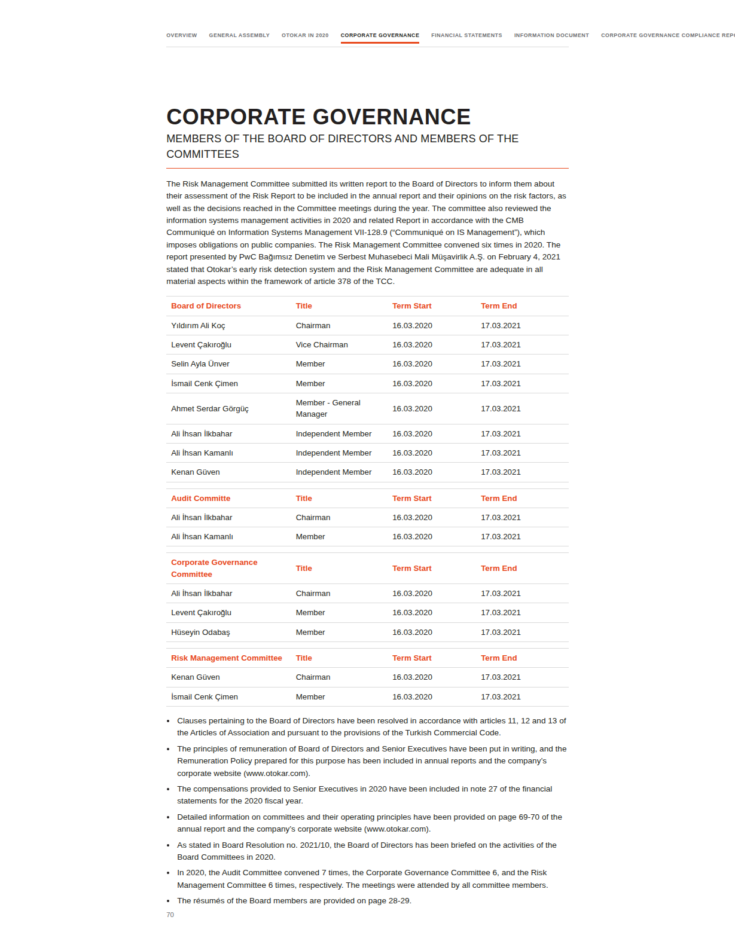Overview General Assembly Otokar in 2020 Corporate Governance Financial Statements Information Document Corporate Governance Compliance Report
CORPORATE GOVERNANCE
Members of the Board of Directors and Members of the Committees
The Risk Management Committee submitted its written report to the Board of Directors to inform them about their assessment of the Risk Report to be included in the annual report and their opinions on the risk factors, as well as the decisions reached in the Committee meetings during the year. The committee also reviewed the information systems management activities in 2020 and related Report in accordance with the CMB Communiqué on Information Systems Management VII-128.9 (“Communiqué on IS Management”), which imposes obligations on public companies. The Risk Management Committee convened six times in 2020. The report presented by PwC Bağımsız Denetim ve Serbest Muhasebeci Mali Müşavirlik A.Ş. on February 4, 2021 stated that Otokar’s early risk detection system and the Risk Management Committee are adequate in all material aspects within the framework of article 378 of the TCC.
| Board of Directors | Title | Term Start | Term End |
| --- | --- | --- | --- |
| Yıldırım Ali Koç | Chairman | 16.03.2020 | 17.03.2021 |
| Levent Çakıroğlu | Vice Chairman | 16.03.2020 | 17.03.2021 |
| Selin Ayla Ünver | Member | 16.03.2020 | 17.03.2021 |
| İsmail Cenk Çimen | Member | 16.03.2020 | 17.03.2021 |
| Ahmet Serdar Görgüç | Member - General Manager | 16.03.2020 | 17.03.2021 |
| Ali İhsan İlkbahar | Independent Member | 16.03.2020 | 17.03.2021 |
| Ali İhsan Kamanlı | Independent Member | 16.03.2020 | 17.03.2021 |
| Kenan Güven | Independent Member | 16.03.2020 | 17.03.2021 |
| Audit Committe | Title | Term Start | Term End |
| --- | --- | --- | --- |
| Ali İhsan İlkbahar | Chairman | 16.03.2020 | 17.03.2021 |
| Ali İhsan Kamanlı | Member | 16.03.2020 | 17.03.2021 |
| Corporate Governance Committee | Title | Term Start | Term End |
| --- | --- | --- | --- |
| Ali İhsan İlkbahar | Chairman | 16.03.2020 | 17.03.2021 |
| Levent Çakıroğlu | Member | 16.03.2020 | 17.03.2021 |
| Hüseyin Odabaş | Member | 16.03.2020 | 17.03.2021 |
| Risk Management Committee | Title | Term Start | Term End |
| --- | --- | --- | --- |
| Kenan Güven | Chairman | 16.03.2020 | 17.03.2021 |
| İsmail Cenk Çimen | Member | 16.03.2020 | 17.03.2021 |
Clauses pertaining to the Board of Directors have been resolved in accordance with articles 11, 12 and 13 of the Articles of Association and pursuant to the provisions of the Turkish Commercial Code.
The principles of remuneration of Board of Directors and Senior Executives have been put in writing, and the Remuneration Policy prepared for this purpose has been included in annual reports and the company’s corporate website (www.otokar.com).
The compensations provided to Senior Executives in 2020 have been included in note 27 of the financial statements for the 2020 fiscal year.
Detailed information on committees and their operating principles have been provided on page 69-70 of the annual report and the company’s corporate website (www.otokar.com).
As stated in Board Resolution no. 2021/10, the Board of Directors has been briefed on the activities of the Board Committees in 2020.
In 2020, the Audit Committee convened 7 times, the Corporate Governance Committee 6, and the Risk Management Committee 6 times, respectively. The meetings were attended by all committee members.
The résumés of the Board members are provided on page 28-29.
70